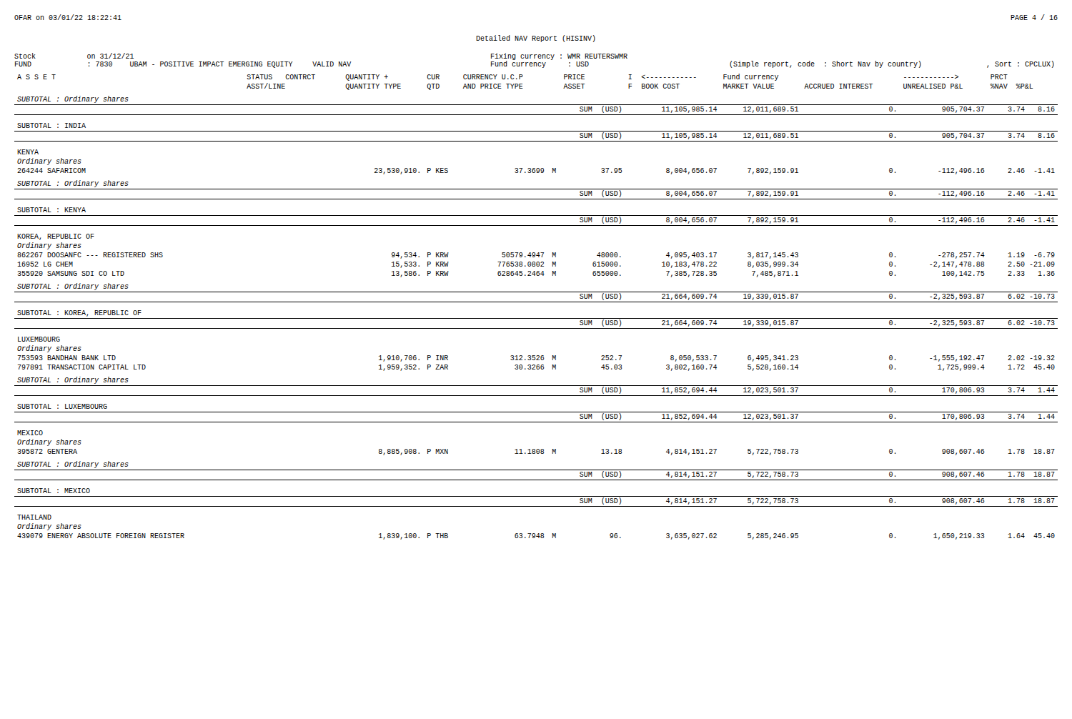OFAR on 03/01/22 18:22:41 PAGE 4 / 16
Detailed NAV Report (HISINV)
| Stock | on 31/12/21 | | Fixing currency : WMR REUTERSWMR | |
| FUND | : 7830 UBAM - POSITIVE IMPACT EMERGING EQUITY | VALID NAV | Fund currency : USD | (Simple report, code : Short Nav by country) , Sort : CPCLUX) |
| A S S E T | STATUS CONTRCT | QUANTITY + | CUR | CURRENCY U.C.P | | PRICE | I | <------------ | Fund currency | | ------------> | PRCT |
| --- | --- | --- | --- | --- | --- | --- | --- | --- | --- | --- | --- | --- |
| | ASST/LINE | QUANTITY TYPE | QTD | AND PRICE TYPE | | ASSET | F | BOOK COST | MARKET VALUE | ACCRUED INTEREST | UNREALISED P&L | %NAV %P&L |
| SUBTOTAL : Ordinary shares |
| | SUM (USD) | | 11,105,985.14 | 12,011,689.51 | 0. | 905,704.37 | 3.74 8.16 |
| SUBTOTAL : INDIA |
| | SUM (USD) | | 11,105,985.14 | 12,011,689.51 | 0. | 905,704.37 | 3.74 8.16 |
| KENYA |
| Ordinary shares |
| 264244 SAFARICOM | | 23,530,910. | P KES | 37.3699 | M | 37.95 | | 8,004,656.07 | 7,892,159.91 | 0. | -112,496.16 | 2.46 -1.41 |
| SUBTOTAL : Ordinary shares |
| | SUM (USD) | | 8,004,656.07 | 7,892,159.91 | 0. | -112,496.16 | 2.46 -1.41 |
| SUBTOTAL : KENYA |
| | SUM (USD) | | 8,004,656.07 | 7,892,159.91 | 0. | -112,496.16 | 2.46 -1.41 |
| KOREA, REPUBLIC OF |
| Ordinary shares |
| 862267 DOOSANFC --- REGISTERED SHS | | 94,534. | P KRW | 50579.4947 | M | 48000. | | 4,095,403.17 | 3,817,145.43 | 0. | -278,257.74 | 1.19 -6.79 |
| 16952 LG CHEM | | 15,533. | P KRW | 776538.0802 | M | 615000. | | 10,183,478.22 | 8,035,999.34 | 0. | -2,147,478.88 | 2.50 -21.09 |
| 355920 SAMSUNG SDI CO LTD | | 13,586. | P KRW | 628645.2464 | M | 655000. | | 7,385,728.35 | 7,485,871.1 | 0. | 100,142.75 | 2.33 1.36 |
| SUBTOTAL : Ordinary shares |
| | SUM (USD) | | 21,664,609.74 | 19,339,015.87 | 0. | -2,325,593.87 | 6.02 -10.73 |
| SUBTOTAL : KOREA, REPUBLIC OF |
| | SUM (USD) | | 21,664,609.74 | 19,339,015.87 | 0. | -2,325,593.87 | 6.02 -10.73 |
| LUXEMBOURG |
| Ordinary shares |
| 753593 BANDHAN BANK LTD | | 1,910,706. | P INR | 312.3526 | M | 252.7 | | 8,050,533.7 | 6,495,341.23 | 0. | -1,555,192.47 | 2.02 -19.32 |
| 797891 TRANSACTION CAPITAL LTD | | 1,959,352. | P ZAR | 30.3266 | M | 45.03 | | 3,802,160.74 | 5,528,160.14 | 0. | 1,725,999.4 | 1.72 45.40 |
| SUBTOTAL : Ordinary shares |
| | SUM (USD) | | 11,852,694.44 | 12,023,501.37 | 0. | 170,806.93 | 3.74 1.44 |
| SUBTOTAL : LUXEMBOURG |
| | SUM (USD) | | 11,852,694.44 | 12,023,501.37 | 0. | 170,806.93 | 3.74 1.44 |
| MEXICO |
| Ordinary shares |
| 395872 GENTERA | | 8,885,908. | P MXN | 11.1808 | M | 13.18 | | 4,814,151.27 | 5,722,758.73 | 0. | 908,607.46 | 1.78 18.87 |
| SUBTOTAL : Ordinary shares |
| | SUM (USD) | | 4,814,151.27 | 5,722,758.73 | 0. | 908,607.46 | 1.78 18.87 |
| SUBTOTAL : MEXICO |
| | SUM (USD) | | 4,814,151.27 | 5,722,758.73 | 0. | 908,607.46 | 1.78 18.87 |
| THAILAND |
| Ordinary shares |
| 439079 ENERGY ABSOLUTE FOREIGN REGISTER | | 1,839,100. | P THB | 63.7948 | M | 96. | | 3,635,027.62 | 5,285,246.95 | 0. | 1,650,219.33 | 1.64 45.40 |